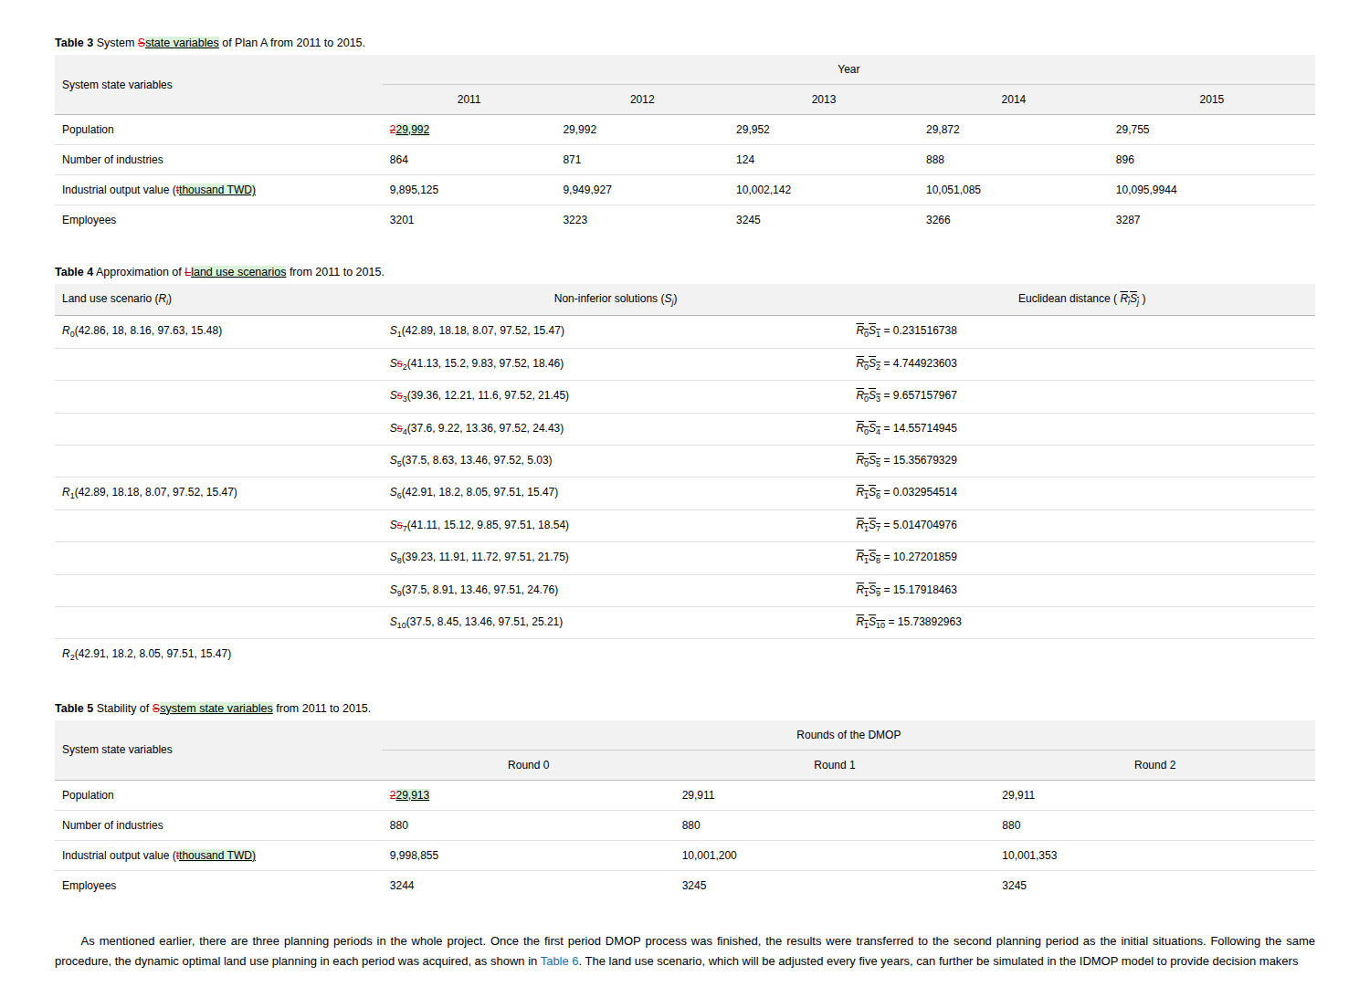Table 3 System Sstate variables of Plan A from 2011 to 2015.
| System state variables | Year |
| --- | --- |
| 2011 | 2012 | 2013 | 2014 | 2015 |
| Population | 2 29,992 | 29,992 | 29,952 | 29,872 | 29,755 |
| Number of industries | 864 | 871 | 124 | 888 | 896 |
| Industrial output value ( t thousand TWD) | 9,895,125 | 9,949,927 | 10,002,142 | 10,051,085 | 10,095,9944 |
| Employees | 3201 | 3223 | 3245 | 3266 | 3287 |
Table 4 Approximation of Lland use scenarios from 2011 to 2015.
| Land use scenario ( R i ) | Non-inferior solutions ( S j ) | Euclidean distance ( R i S j ) |
| --- | --- | --- |
| R 0 (42.86, 18, 8.16, 97.63, 15.48) | S 1 (42.89, 18.18, 8.07, 97.52, 15.47) | R 0 S 1 = 0.231516738 |
| | S s 2 (41.13, 15.2, 9.83, 97.52, 18.46) | R 0 S 2 = 4.744923603 |
| | S s 3 (39.36, 12.21, 11.6, 97.52, 21.45) | R 0 S 3 = 9.657157967 |
| | S s 4 (37.6, 9.22, 13.36, 97.52, 24.43) | R 0 S 4 = 14.55714945 |
| | S 5 (37.5, 8.63, 13.46, 97.52, 5.03) | R 0 S 5 = 15.35679329 |
| R 1 (42.89, 18.18, 8.07, 97.52, 15.47) | S 6 (42.91, 18.2, 8.05, 97.51, 15.47) | R 1 S 6 = 0.032954514 |
| | S s 7 (41.11, 15.12, 9.85, 97.51, 18.54) | R 1 S 7 = 5.014704976 |
| | S 8 (39.23, 11.91, 11.72, 97.51, 21.75) | R 1 S 8 = 10.27201859 |
| | S 9 (37.5, 8.91, 13.46, 97.51, 24.76) | R 1 S 9 = 15.17918463 |
| | S 10 (37.5, 8.45, 13.46, 97.51, 25.21) | R 1 S 10 = 15.73892963 |
| R 2 (42.91, 18.2, 8.05, 97.51, 15.47) | | |
Table 5 Stability of Ssystem state variables from 2011 to 2015.
| System state variables | Rounds of the DMOP |
| --- | --- |
| Round 0 | Round 1 | Round 2 |
| Population | 2 29,913 | 29,911 | 29,911 |
| Number of industries | 880 | 880 | 880 |
| Industrial output value ( t thousand TWD) | 9,998,855 | 10,001,200 | 10,001,353 |
| Employees | 3244 | 3245 | 3245 |
As mentioned earlier, there are three planning periods in the whole project. Once the first period DMOP process was finished, the results were transferred to the second planning period as the initial situations. Following the same procedure, the dynamic optimal land use planning in each period was acquired, as shown in Table 6. The land use scenario, which will be adjusted every five years, can further be simulated in the IDMOP model to provide decision makers